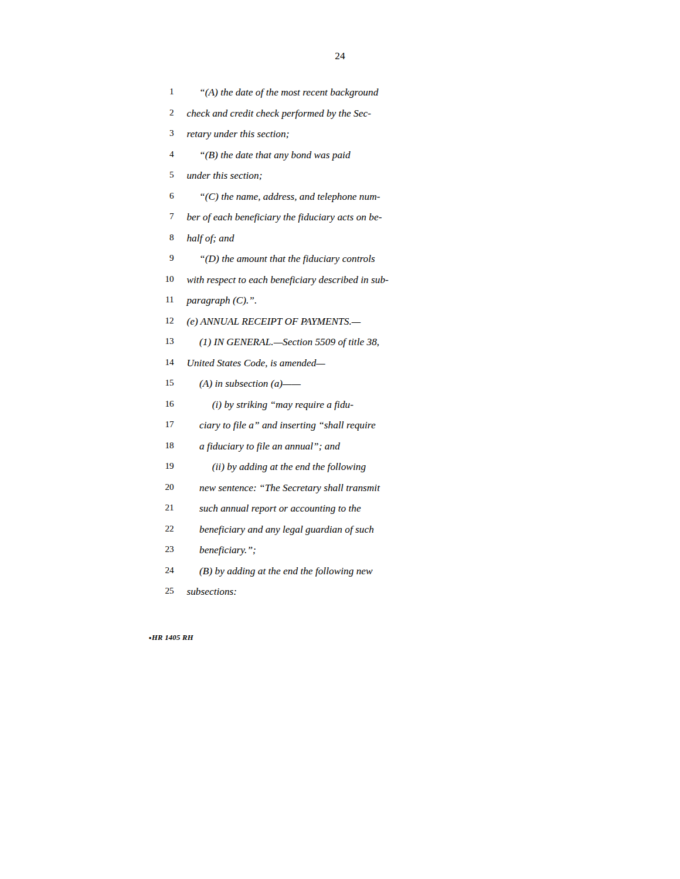24
| 1 | “(A) the date of the most recent background |
| 2 | check and credit check performed by the Sec- |
| 3 | retary under this section; |
| 4 | “(B) the date that any bond was paid |
| 5 | under this section; |
| 6 | “(C) the name, address, and telephone num- |
| 7 | ber of each beneficiary the fiduciary acts on be- |
| 8 | half of; and |
| 9 | “(D) the amount that the fiduciary controls |
| 10 | with respect to each beneficiary described in sub- |
| 11 | paragraph (C).”. |
| 12 | (e) ANNUAL RECEIPT OF PAYMENTS.— |
| 13 | (1) IN GENERAL.—Section 5509 of title 38, |
| 14 | United States Code, is amended— |
| 15 | (A) in subsection (a)—— |
| 16 | (i) by striking “may require a fidu- |
| 17 | ciary to file a” and inserting “shall require |
| 18 | a fiduciary to file an annual”; and |
| 19 | (ii) by adding at the end the following |
| 20 | new sentence: “The Secretary shall transmit |
| 21 | such annual report or accounting to the |
| 22 | beneficiary and any legal guardian of such |
| 23 | beneficiary.”; |
| 24 | (B) by adding at the end the following new |
| 25 | subsections: |
•HR 1405 RH